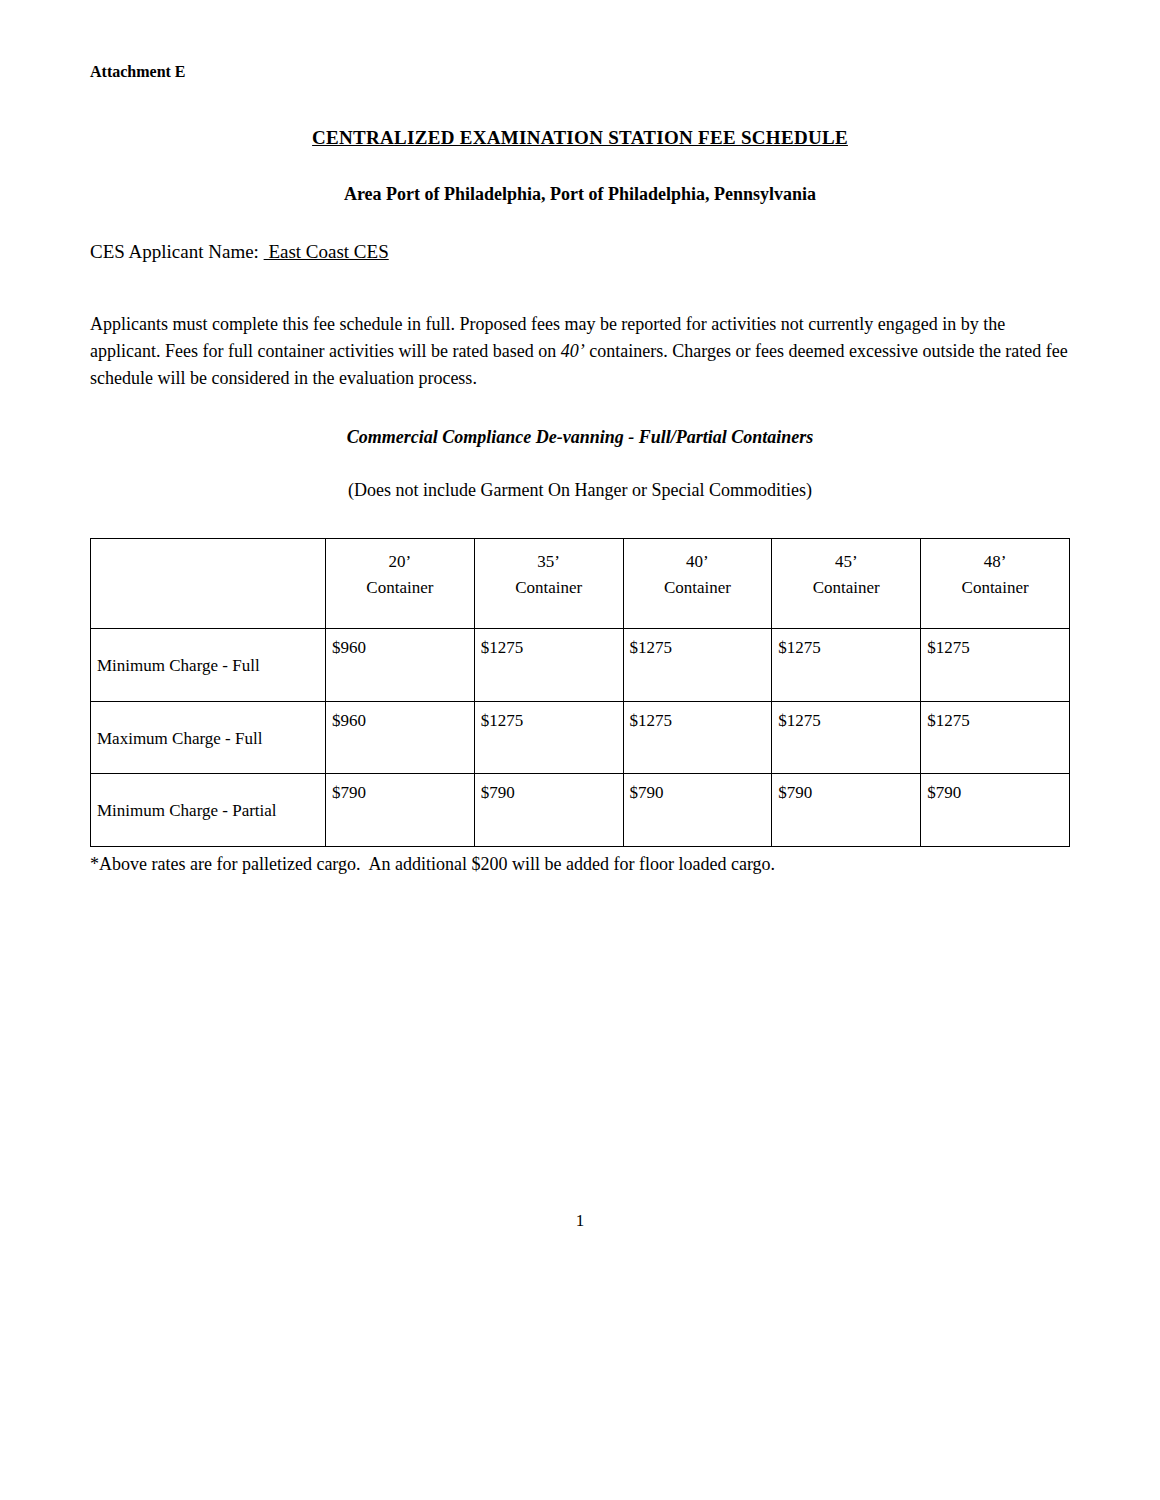Attachment E
CENTRALIZED EXAMINATION STATION FEE SCHEDULE
Area Port of Philadelphia, Port of Philadelphia, Pennsylvania
CES Applicant Name: East Coast CES
Applicants must complete this fee schedule in full. Proposed fees may be reported for activities not currently engaged in by the applicant. Fees for full container activities will be rated based on 40’ containers. Charges or fees deemed excessive outside the rated fee schedule will be considered in the evaluation process.
Commercial Compliance De-vanning - Full/Partial Containers
(Does not include Garment On Hanger or Special Commodities)
| | 20’ Container | 35’ Container | 40’ Container | 45’ Container | 48’ Container |
| --- | --- | --- | --- | --- | --- |
| Minimum Charge - Full | $960 | $1275 | $1275 | $1275 | $1275 |
| Maximum Charge - Full | $960 | $1275 | $1275 | $1275 | $1275 |
| Minimum Charge - Partial | $790 | $790 | $790 | $790 | $790 |
*Above rates are for palletized cargo. An additional $200 will be added for floor loaded cargo.
1